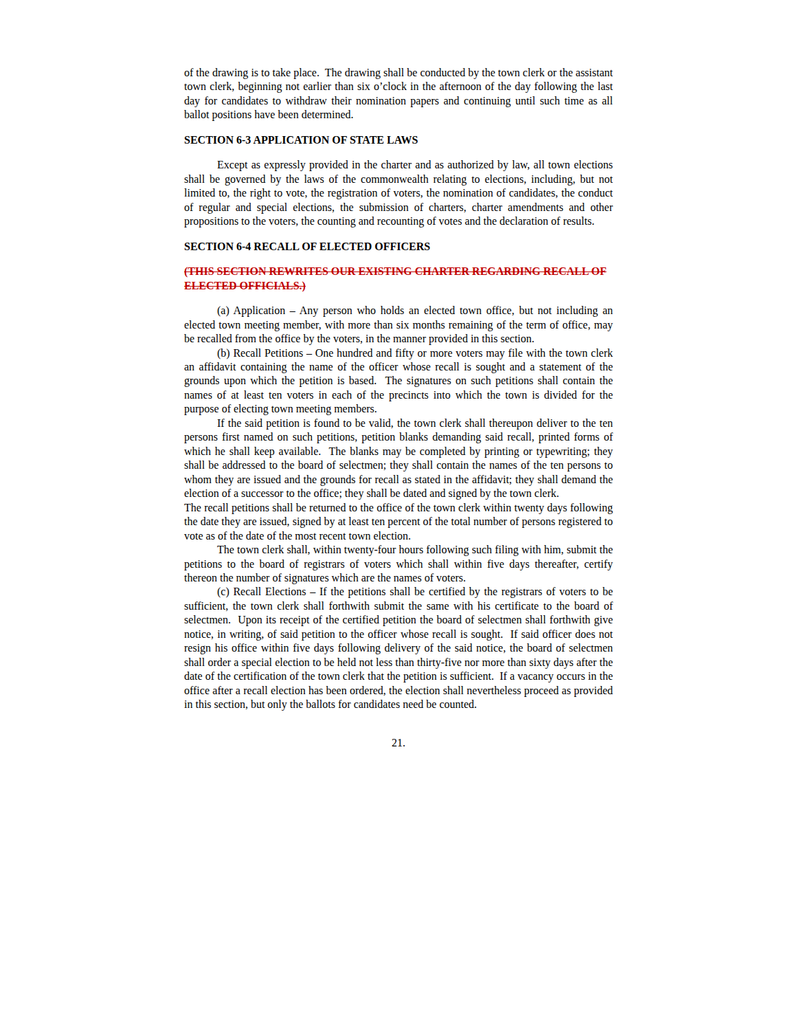of the drawing is to take place. The drawing shall be conducted by the town clerk or the assistant town clerk, beginning not earlier than six o’clock in the afternoon of the day following the last day for candidates to withdraw their nomination papers and continuing until such time as all ballot positions have been determined.
SECTION 6-3 APPLICATION OF STATE LAWS
Except as expressly provided in the charter and as authorized by law, all town elections shall be governed by the laws of the commonwealth relating to elections, including, but not limited to, the right to vote, the registration of voters, the nomination of candidates, the conduct of regular and special elections, the submission of charters, charter amendments and other propositions to the voters, the counting and recounting of votes and the declaration of results.
SECTION 6-4 RECALL OF ELECTED OFFICERS
(THIS SECTION REWRITES OUR EXISTING CHARTER REGARDING RECALL OF ELECTED OFFICIALS.)
(a) Application – Any person who holds an elected town office, but not including an elected town meeting member, with more than six months remaining of the term of office, may be recalled from the office by the voters, in the manner provided in this section.
(b) Recall Petitions – One hundred and fifty or more voters may file with the town clerk an affidavit containing the name of the officer whose recall is sought and a statement of the grounds upon which the petition is based. The signatures on such petitions shall contain the names of at least ten voters in each of the precincts into which the town is divided for the purpose of electing town meeting members.
If the said petition is found to be valid, the town clerk shall thereupon deliver to the ten persons first named on such petitions, petition blanks demanding said recall, printed forms of which he shall keep available. The blanks may be completed by printing or typewriting; they shall be addressed to the board of selectmen; they shall contain the names of the ten persons to whom they are issued and the grounds for recall as stated in the affidavit; they shall demand the election of a successor to the office; they shall be dated and signed by the town clerk.
The recall petitions shall be returned to the office of the town clerk within twenty days following the date they are issued, signed by at least ten percent of the total number of persons registered to vote as of the date of the most recent town election.
The town clerk shall, within twenty-four hours following such filing with him, submit the petitions to the board of registrars of voters which shall within five days thereafter, certify thereon the number of signatures which are the names of voters.
(c) Recall Elections – If the petitions shall be certified by the registrars of voters to be sufficient, the town clerk shall forthwith submit the same with his certificate to the board of selectmen. Upon its receipt of the certified petition the board of selectmen shall forthwith give notice, in writing, of said petition to the officer whose recall is sought. If said officer does not resign his office within five days following delivery of the said notice, the board of selectmen shall order a special election to be held not less than thirty-five nor more than sixty days after the date of the certification of the town clerk that the petition is sufficient. If a vacancy occurs in the office after a recall election has been ordered, the election shall nevertheless proceed as provided in this section, but only the ballots for candidates need be counted.
21.